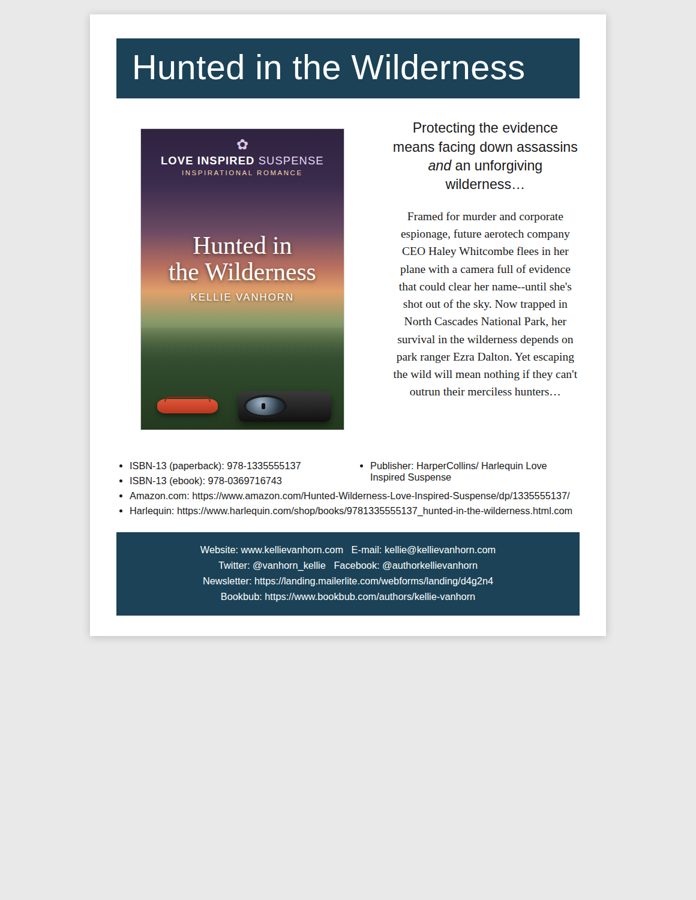Hunted in the Wilderness
✿
LOVE INSPIRED SUSPENSE
INSPIRATIONAL ROMANCE
Hunted in
the Wilderness
KELLIE VANHORN
Protecting the evidence means facing down assassins and an unforgiving wilderness…
Framed for murder and corporate espionage, future aerotech company CEO Haley Whitcombe flees in her plane with a camera full of evidence that could clear her name--until she's shot out of the sky. Now trapped in North Cascades National Park, her survival in the wilderness depends on park ranger Ezra Dalton. Yet escaping the wild will mean nothing if they can't outrun their merciless hunters…
ISBN-13 (paperback): 978-1335555137
ISBN-13 (ebook): 978-0369716743
Publisher: HarperCollins/ Harlequin Love Inspired Suspense
Amazon.com: https://www.amazon.com/Hunted-Wilderness-Love-Inspired-Suspense/dp/1335555137/
Harlequin: https://www.harlequin.com/shop/books/9781335555137_hunted-in-the-wilderness.html.com
Website: www.kellievanhorn.com E-mail: kellie@kellievanhorn.com Twitter: @vanhorn_kellie Facebook: @authorkellievanhorn Newsletter: https://landing.mailerlite.com/webforms/landing/d4g2n4 Bookbub: https://www.bookbub.com/authors/kellie-vanhorn